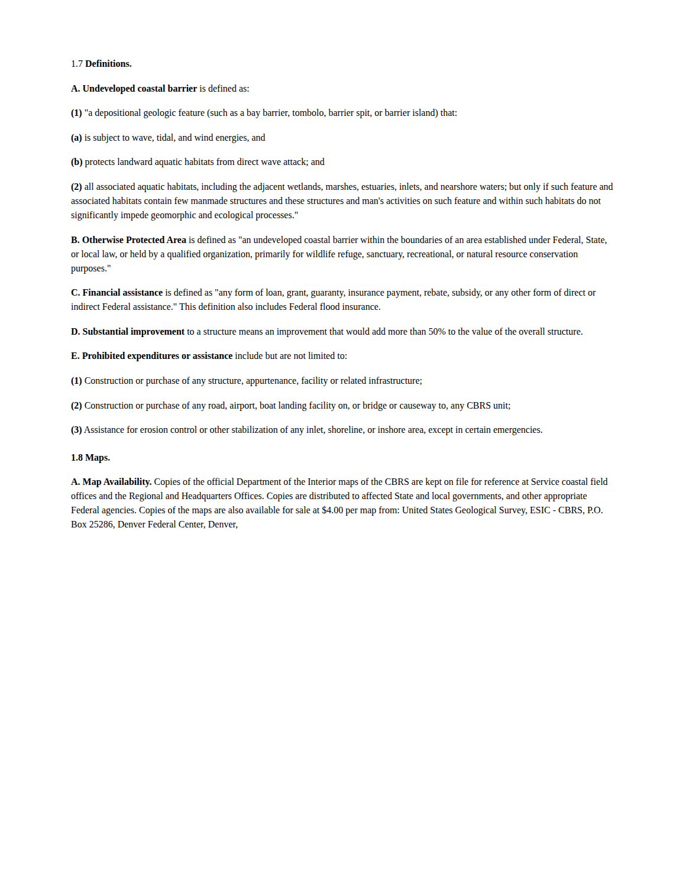1.7 Definitions.
A. Undeveloped coastal barrier is defined as:
(1) "a depositional geologic feature (such as a bay barrier, tombolo, barrier spit, or barrier island) that:
(a) is subject to wave, tidal, and wind energies, and
(b) protects landward aquatic habitats from direct wave attack; and
(2) all associated aquatic habitats, including the adjacent wetlands, marshes, estuaries, inlets, and nearshore waters; but only if such feature and associated habitats contain few manmade structures and these structures and man's activities on such feature and within such habitats do not significantly impede geomorphic and ecological processes."
B. Otherwise Protected Area is defined as "an undeveloped coastal barrier within the boundaries of an area established under Federal, State, or local law, or held by a qualified organization, primarily for wildlife refuge, sanctuary, recreational, or natural resource conservation purposes."
C. Financial assistance is defined as "any form of loan, grant, guaranty, insurance payment, rebate, subsidy, or any other form of direct or indirect Federal assistance." This definition also includes Federal flood insurance.
D. Substantial improvement to a structure means an improvement that would add more than 50% to the value of the overall structure.
E. Prohibited expenditures or assistance include but are not limited to:
(1) Construction or purchase of any structure, appurtenance, facility or related infrastructure;
(2) Construction or purchase of any road, airport, boat landing facility on, or bridge or causeway to, any CBRS unit;
(3) Assistance for erosion control or other stabilization of any inlet, shoreline, or inshore area, except in certain emergencies.
1.8 Maps.
A. Map Availability. Copies of the official Department of the Interior maps of the CBRS are kept on file for reference at Service coastal field offices and the Regional and Headquarters Offices. Copies are distributed to affected State and local governments, and other appropriate Federal agencies. Copies of the maps are also available for sale at $4.00 per map from: United States Geological Survey, ESIC - CBRS, P.O. Box 25286, Denver Federal Center, Denver,